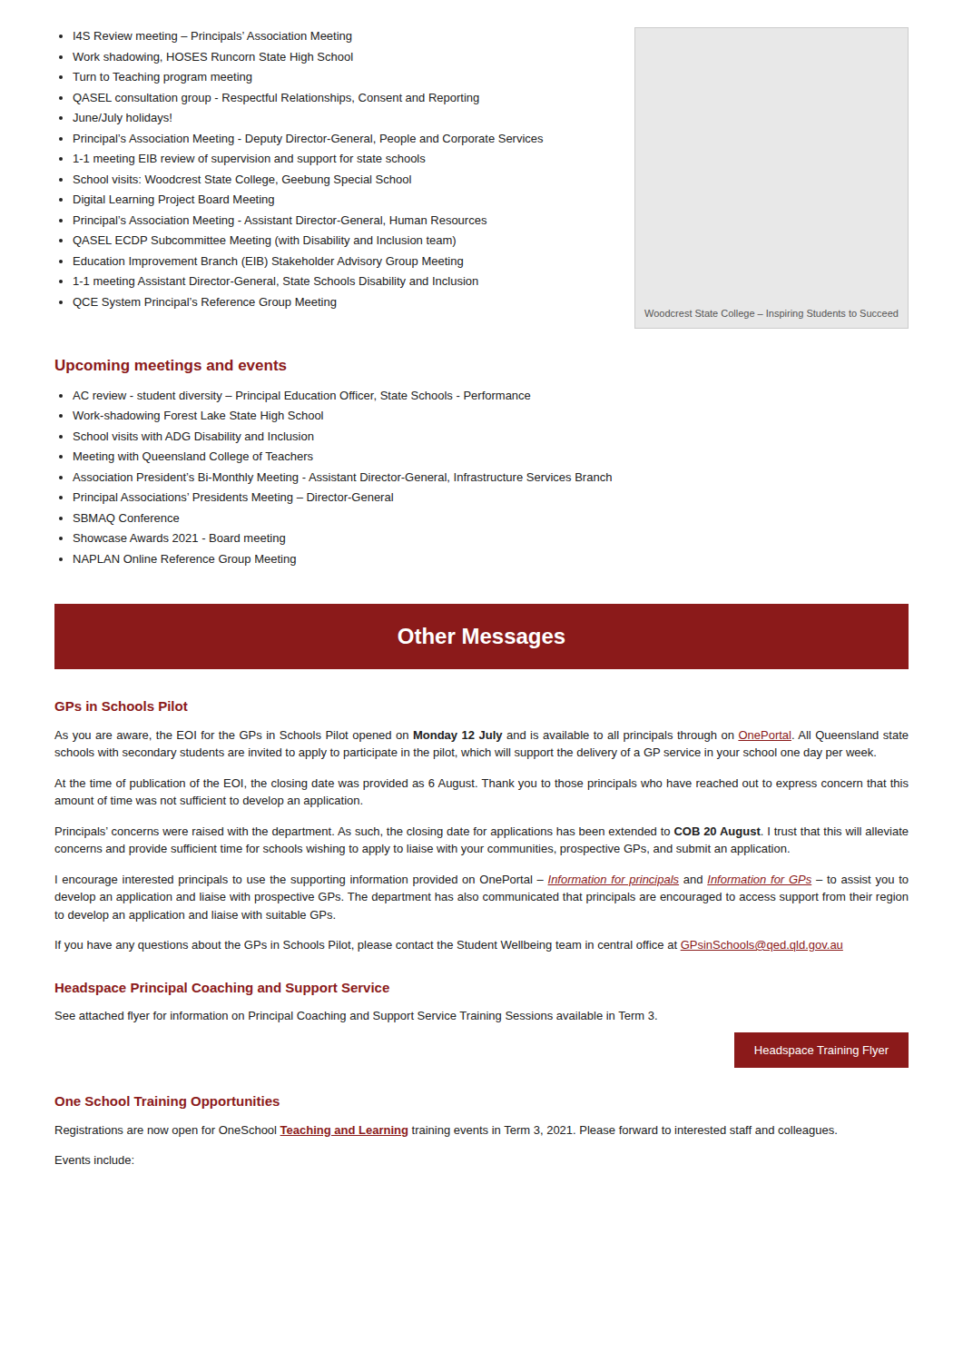I4S Review meeting – Principals’ Association Meeting
Work shadowing, HOSES Runcorn State High School
Turn to Teaching program meeting
QASEL consultation group - Respectful Relationships, Consent and Reporting
June/July holidays!
Principal’s Association Meeting - Deputy Director-General, People and Corporate Services
1-1 meeting EIB review of supervision and support for state schools
School visits: Woodcrest State College, Geebung Special School
Digital Learning Project Board Meeting
Principal’s Association Meeting - Assistant Director-General, Human Resources
QASEL ECDP Subcommittee Meeting (with Disability and Inclusion team)
Education Improvement Branch (EIB) Stakeholder Advisory Group Meeting
1-1 meeting Assistant Director-General, State Schools Disability and Inclusion
QCE System Principal’s Reference Group Meeting
Woodcrest State College – Inspiring Students to Succeed
Upcoming meetings and events
AC review - student diversity – Principal Education Officer, State Schools - Performance
Work-shadowing Forest Lake State High School
School visits with ADG Disability and Inclusion
Meeting with Queensland College of Teachers
Association President’s Bi-Monthly Meeting - Assistant Director-General, Infrastructure Services Branch
Principal Associations’ Presidents Meeting – Director-General
SBMAQ Conference
Showcase Awards 2021 - Board meeting
NAPLAN Online Reference Group Meeting
Other Messages
GPs in Schools Pilot
As you are aware, the EOI for the GPs in Schools Pilot opened on Monday 12 July and is available to all principals through on OnePortal. All Queensland state schools with secondary students are invited to apply to participate in the pilot, which will support the delivery of a GP service in your school one day per week.
At the time of publication of the EOI, the closing date was provided as 6 August. Thank you to those principals who have reached out to express concern that this amount of time was not sufficient to develop an application.
Principals’ concerns were raised with the department. As such, the closing date for applications has been extended to COB 20 August. I trust that this will alleviate concerns and provide sufficient time for schools wishing to apply to liaise with your communities, prospective GPs, and submit an application.
I encourage interested principals to use the supporting information provided on OnePortal – Information for principals and Information for GPs – to assist you to develop an application and liaise with prospective GPs. The department has also communicated that principals are encouraged to access support from their region to develop an application and liaise with suitable GPs.
If you have any questions about the GPs in Schools Pilot, please contact the Student Wellbeing team in central office at GPsinSchools@qed.qld.gov.au
Headspace Principal Coaching and Support Service
See attached flyer for information on Principal Coaching and Support Service Training Sessions available in Term 3.
Headspace Training Flyer
One School Training Opportunities
Registrations are now open for OneSchool Teaching and Learning training events in Term 3, 2021. Please forward to interested staff and colleagues.
Events include: